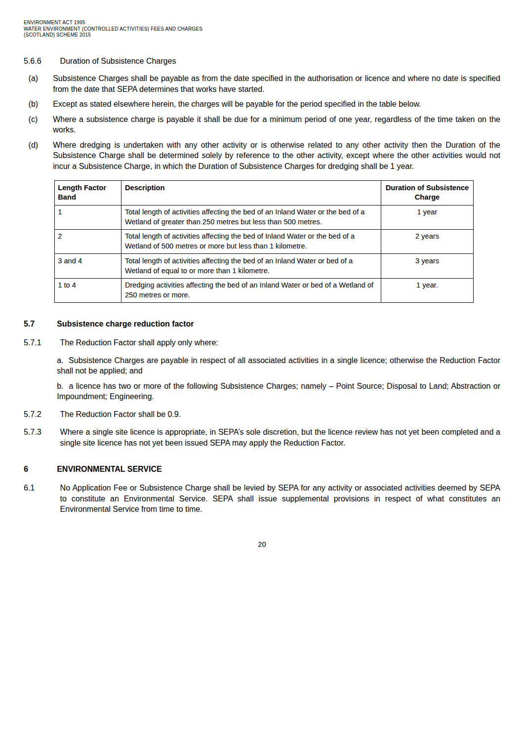Environment Act 1995
Water Environment (Controlled Activities) Fees and Charges
(Scotland) Scheme 2015
5.6.6
Duration of Subsistence Charges
(a) Subsistence Charges shall be payable as from the date specified in the authorisation or licence and where no date is specified from the date that SEPA determines that works have started.
(b) Except as stated elsewhere herein, the charges will be payable for the period specified in the table below.
(c) Where a subsistence charge is payable it shall be due for a minimum period of one year, regardless of the time taken on the works.
(d) Where dredging is undertaken with any other activity or is otherwise related to any other activity then the Duration of the Subsistence Charge shall be determined solely by reference to the other activity, except where the other activities would not incur a Subsistence Charge, in which the Duration of Subsistence Charges for dredging shall be 1 year.
| Length Factor Band | Description | Duration of Subsistence Charge |
| --- | --- | --- |
| 1 | Total length of activities affecting the bed of an Inland Water or the bed of a Wetland of greater than 250 metres but less than 500 metres. | 1 year |
| 2 | Total length of activities affecting the bed of Inland Water or the bed of a Wetland of 500 metres or more but less than 1 kilometre. | 2 years |
| 3 and 4 | Total length of activities affecting the bed of an Inland Water or bed of a Wetland of equal to or more than 1 kilometre. | 3 years |
| 1 to 4 | Dredging activities affecting the bed of an Inland Water or bed of a Wetland of 250 metres or more. | 1 year. |
5.7
Subsistence charge reduction factor
5.7.1
The Reduction Factor shall apply only where:
a. Subsistence Charges are payable in respect of all associated activities in a single licence; otherwise the Reduction Factor shall not be applied; and
b. a licence has two or more of the following Subsistence Charges; namely – Point Source; Disposal to Land; Abstraction or Impoundment; Engineering.
5.7.2
The Reduction Factor shall be 0.9.
5.7.3
Where a single site licence is appropriate, in SEPA’s sole discretion, but the licence review has not yet been completed and a single site licence has not yet been issued SEPA may apply the Reduction Factor.
6
ENVIRONMENTAL SERVICE
6.1
No Application Fee or Subsistence Charge shall be levied by SEPA for any activity or associated activities deemed by SEPA to constitute an Environmental Service. SEPA shall issue supplemental provisions in respect of what constitutes an Environmental Service from time to time.
20